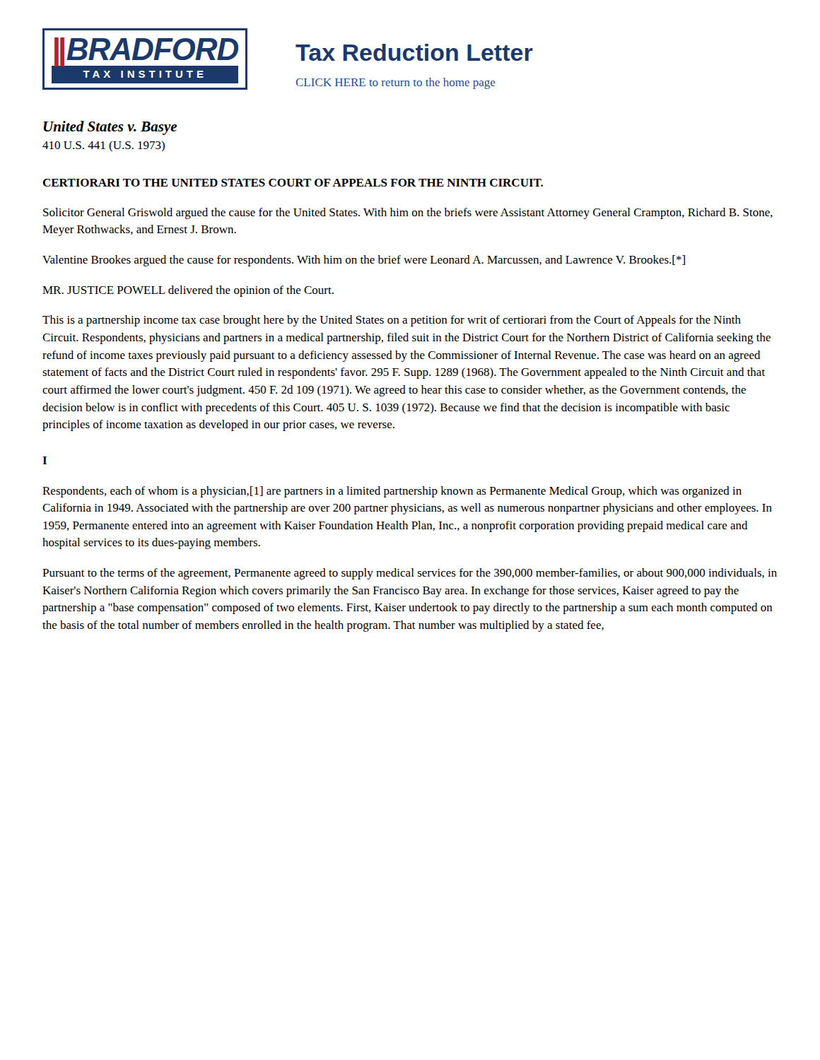||BRADFORD
TAX INSTITUTE
Tax Reduction Letter
CLICK HERE to return to the home page
United States v. Basye
410 U.S. 441 (U.S. 1973)
Certiorari to the United States Court of Appeals for the Ninth Circuit.
Solicitor General Griswold argued the cause for the United States. With him on the briefs were Assistant Attorney General Crampton, Richard B. Stone, Meyer Rothwacks, and Ernest J. Brown.
Valentine Brookes argued the cause for respondents. With him on the brief were Leonard A. Marcussen, and Lawrence V. Brookes.[*]
MR. JUSTICE POWELL delivered the opinion of the Court.
This is a partnership income tax case brought here by the United States on a petition for writ of certiorari from the Court of Appeals for the Ninth Circuit. Respondents, physicians and partners in a medical partnership, filed suit in the District Court for the Northern District of California seeking the refund of income taxes previously paid pursuant to a deficiency assessed by the Commissioner of Internal Revenue. The case was heard on an agreed statement of facts and the District Court ruled in respondents' favor. 295 F. Supp. 1289 (1968). The Government appealed to the Ninth Circuit and that court affirmed the lower court's judgment. 450 F. 2d 109 (1971). We agreed to hear this case to consider whether, as the Government contends, the decision below is in conflict with precedents of this Court. 405 U. S. 1039 (1972). Because we find that the decision is incompatible with basic principles of income taxation as developed in our prior cases, we reverse.
I
Respondents, each of whom is a physician,[1] are partners in a limited partnership known as Permanente Medical Group, which was organized in California in 1949. Associated with the partnership are over 200 partner physicians, as well as numerous nonpartner physicians and other employees. In 1959, Permanente entered into an agreement with Kaiser Foundation Health Plan, Inc., a nonprofit corporation providing prepaid medical care and hospital services to its dues-paying members.
Pursuant to the terms of the agreement, Permanente agreed to supply medical services for the 390,000 member-families, or about 900,000 individuals, in Kaiser's Northern California Region which covers primarily the San Francisco Bay area. In exchange for those services, Kaiser agreed to pay the partnership a "base compensation" composed of two elements. First, Kaiser undertook to pay directly to the partnership a sum each month computed on the basis of the total number of members enrolled in the health program. That number was multiplied by a stated fee,